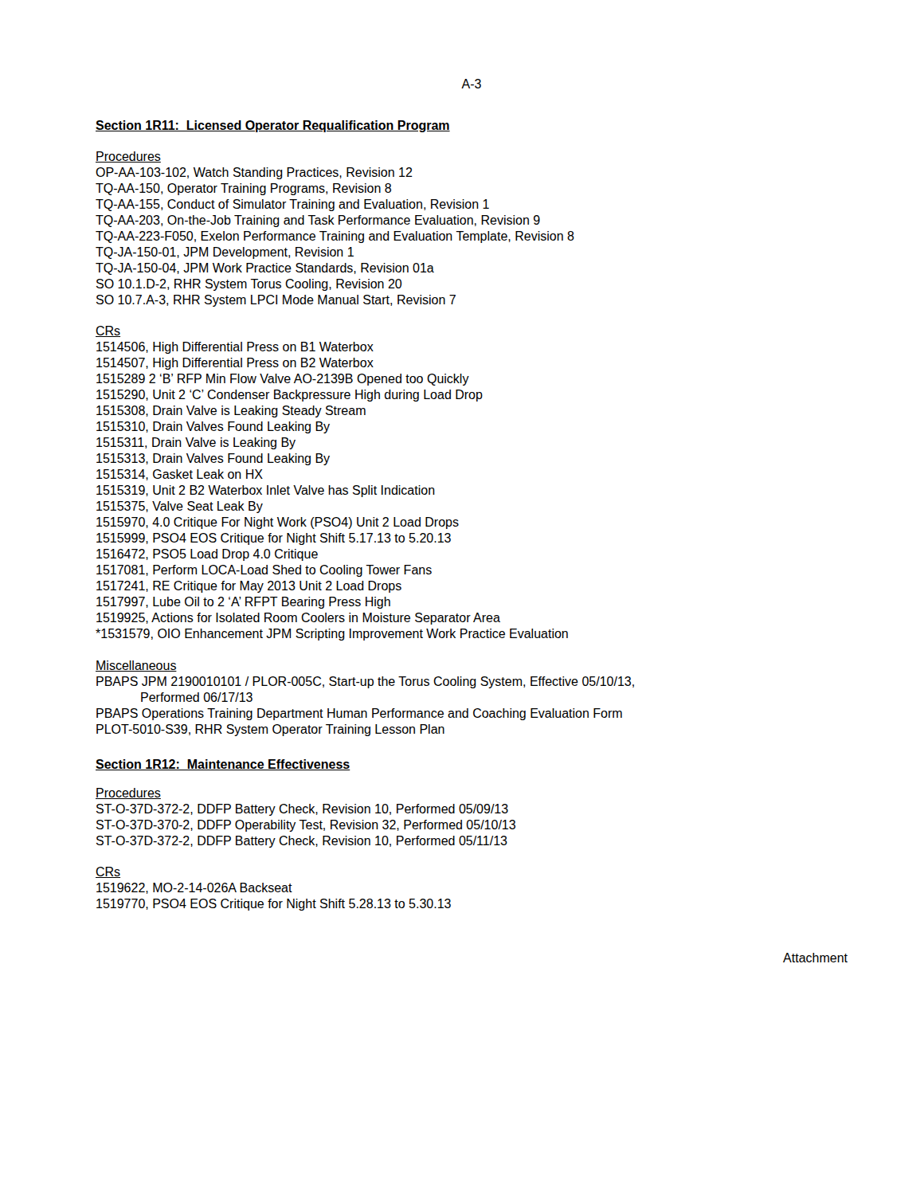A-3
Section 1R11: Licensed Operator Requalification Program
Procedures
OP-AA-103-102, Watch Standing Practices, Revision 12
TQ-AA-150, Operator Training Programs, Revision 8
TQ-AA-155, Conduct of Simulator Training and Evaluation, Revision 1
TQ-AA-203, On-the-Job Training and Task Performance Evaluation, Revision 9
TQ-AA-223-F050, Exelon Performance Training and Evaluation Template, Revision 8
TQ-JA-150-01, JPM Development, Revision 1
TQ-JA-150-04, JPM Work Practice Standards, Revision 01a
SO 10.1.D-2, RHR System Torus Cooling, Revision 20
SO 10.7.A-3, RHR System LPCI Mode Manual Start, Revision 7
CRs
1514506, High Differential Press on B1 Waterbox
1514507, High Differential Press on B2 Waterbox
1515289 2 ‘B’ RFP Min Flow Valve AO-2139B Opened too Quickly
1515290, Unit 2 ‘C’ Condenser Backpressure High during Load Drop
1515308, Drain Valve is Leaking Steady Stream
1515310, Drain Valves Found Leaking By
1515311, Drain Valve is Leaking By
1515313, Drain Valves Found Leaking By
1515314, Gasket Leak on HX
1515319, Unit 2 B2 Waterbox Inlet Valve has Split Indication
1515375, Valve Seat Leak By
1515970, 4.0 Critique For Night Work (PSO4) Unit 2 Load Drops
1515999, PSO4 EOS Critique for Night Shift 5.17.13 to 5.20.13
1516472, PSO5 Load Drop 4.0 Critique
1517081, Perform LOCA-Load Shed to Cooling Tower Fans
1517241, RE Critique for May 2013 Unit 2 Load Drops
1517997, Lube Oil to 2 ‘A’ RFPT Bearing Press High
1519925, Actions for Isolated Room Coolers in Moisture Separator Area
*1531579, OIO Enhancement JPM Scripting Improvement Work Practice Evaluation
Miscellaneous
PBAPS JPM 2190010101 / PLOR-005C, Start-up the Torus Cooling System, Effective 05/10/13,
Performed 06/17/13
PBAPS Operations Training Department Human Performance and Coaching Evaluation Form
PLOT-5010-S39, RHR System Operator Training Lesson Plan
Section 1R12: Maintenance Effectiveness
Procedures
ST-O-37D-372-2, DDFP Battery Check, Revision 10, Performed 05/09/13
ST-O-37D-370-2, DDFP Operability Test, Revision 32, Performed 05/10/13
ST-O-37D-372-2, DDFP Battery Check, Revision 10, Performed 05/11/13
CRs
1519622, MO-2-14-026A Backseat
1519770, PSO4 EOS Critique for Night Shift 5.28.13 to 5.30.13
Attachment